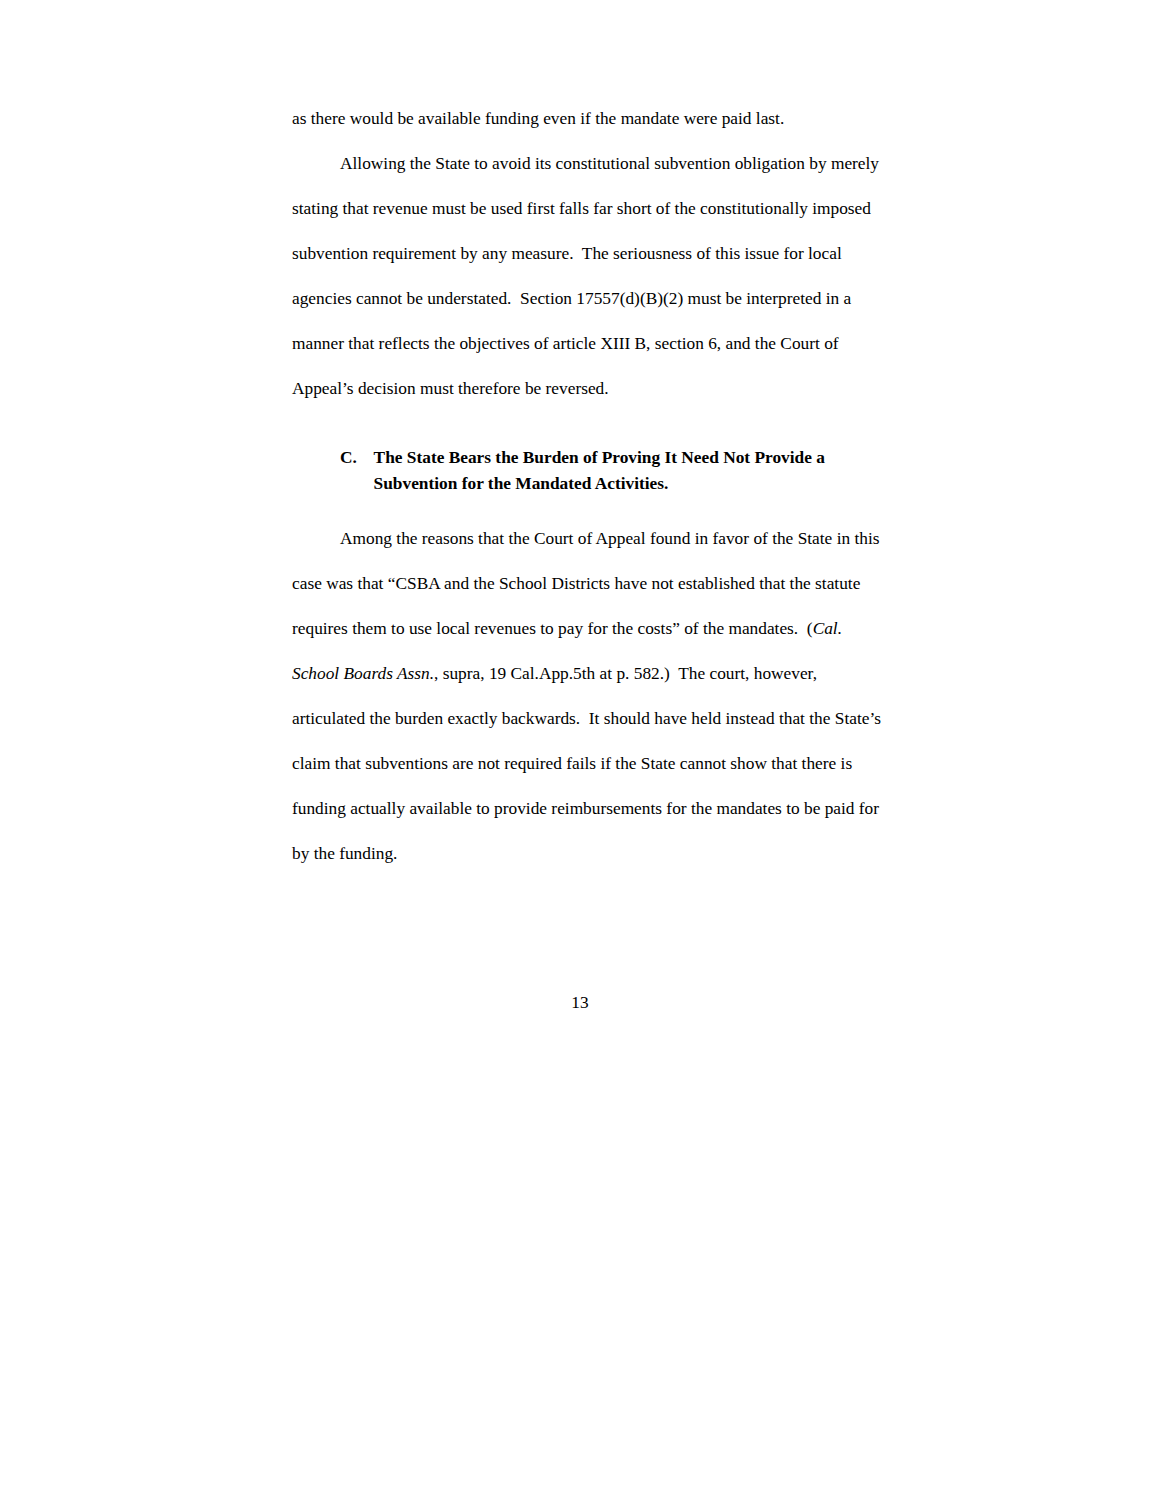as there would be available funding even if the mandate were paid last.
Allowing the State to avoid its constitutional subvention obligation by merely stating that revenue must be used first falls far short of the constitutionally imposed subvention requirement by any measure. The seriousness of this issue for local agencies cannot be understated. Section 17557(d)(B)(2) must be interpreted in a manner that reflects the objectives of article XIII B, section 6, and the Court of Appeal’s decision must therefore be reversed.
C.
The State Bears the Burden of Proving It Need Not Provide a Subvention for the Mandated Activities.
Among the reasons that the Court of Appeal found in favor of the State in this case was that “CSBA and the School Districts have not established that the statute requires them to use local revenues to pay for the costs” of the mandates. (Cal. School Boards Assn., supra, 19 Cal.App.5th at p. 582.) The court, however, articulated the burden exactly backwards. It should have held instead that the State’s claim that subventions are not required fails if the State cannot show that there is funding actually available to provide reimbursements for the mandates to be paid for by the funding.
13